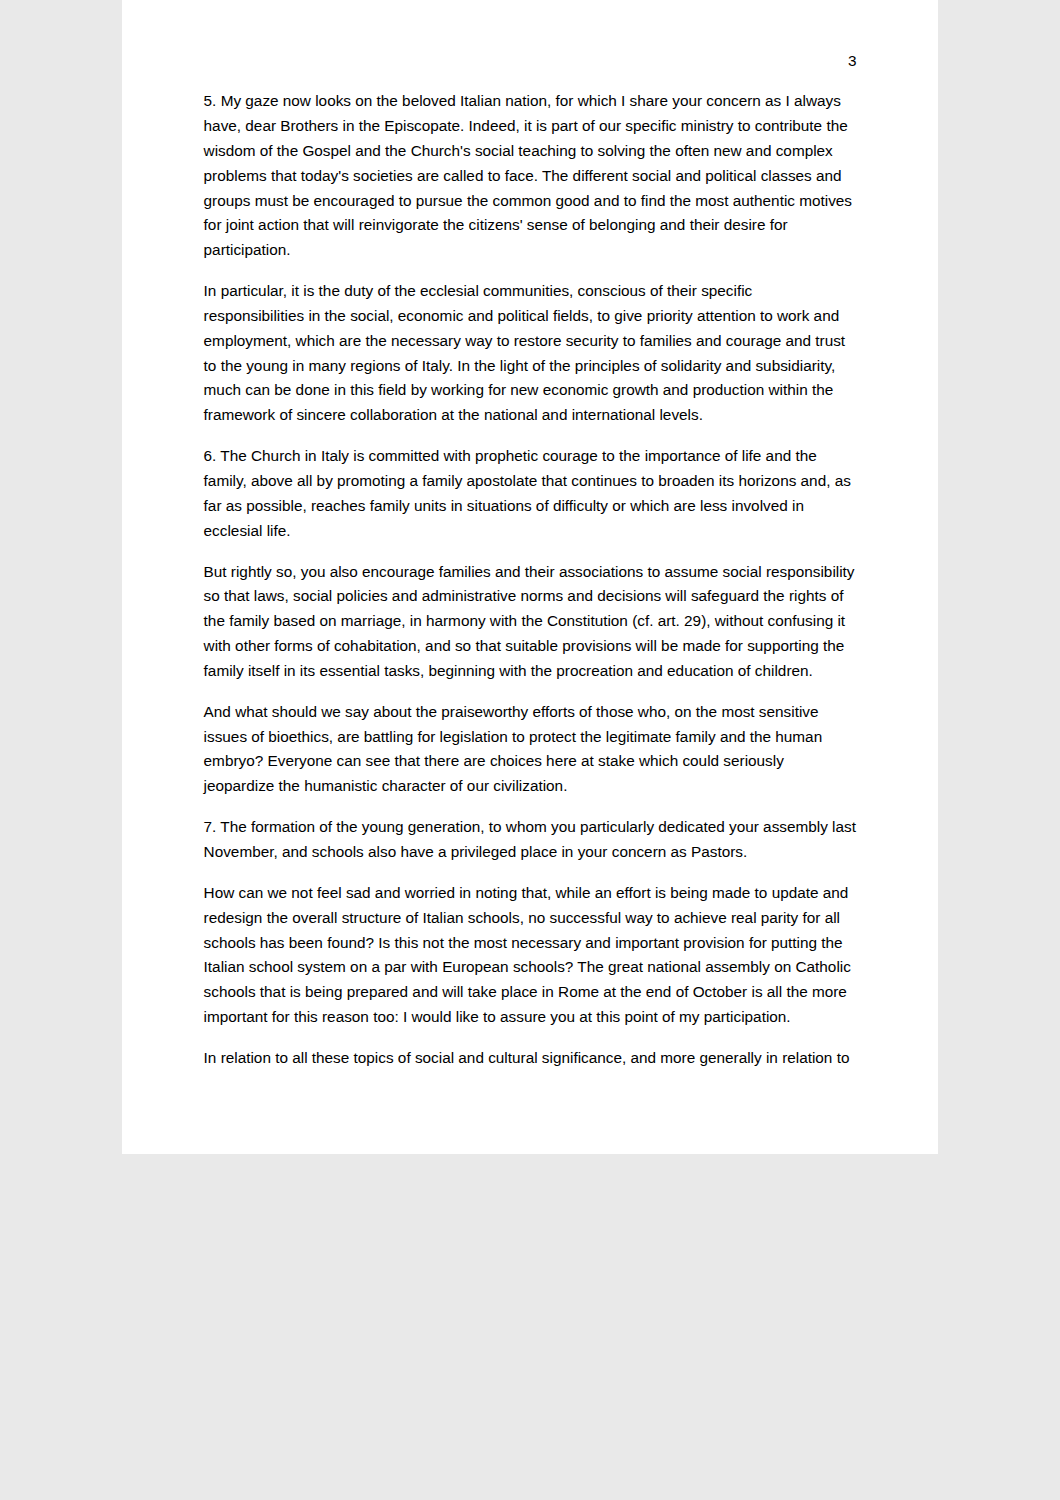3
5. My gaze now looks on the beloved Italian nation, for which I share your concern as I always have, dear Brothers in the Episcopate. Indeed, it is part of our specific ministry to contribute the wisdom of the Gospel and the Church's social teaching to solving the often new and complex problems that today's societies are called to face. The different social and political classes and groups must be encouraged to pursue the common good and to find the most authentic motives for joint action that will reinvigorate the citizens' sense of belonging and their desire for participation.
In particular, it is the duty of the ecclesial communities, conscious of their specific responsibilities in the social, economic and political fields, to give priority attention to work and employment, which are the necessary way to restore security to families and courage and trust to the young in many regions of Italy. In the light of the principles of solidarity and subsidiarity, much can be done in this field by working for new economic growth and production within the framework of sincere collaboration at the national and international levels.
6. The Church in Italy is committed with prophetic courage to the importance of life and the family, above all by promoting a family apostolate that continues to broaden its horizons and, as far as possible, reaches family units in situations of difficulty or which are less involved in ecclesial life.
But rightly so, you also encourage families and their associations to assume social responsibility so that laws, social policies and administrative norms and decisions will safeguard the rights of the family based on marriage, in harmony with the Constitution (cf. art. 29), without confusing it with other forms of cohabitation, and so that suitable provisions will be made for supporting the family itself in its essential tasks, beginning with the procreation and education of children.
And what should we say about the praiseworthy efforts of those who, on the most sensitive issues of bioethics, are battling for legislation to protect the legitimate family and the human embryo? Everyone can see that there are choices here at stake which could seriously jeopardize the humanistic character of our civilization.
7. The formation of the young generation, to whom you particularly dedicated your assembly last November, and schools also have a privileged place in your concern as Pastors.
How can we not feel sad and worried in noting that, while an effort is being made to update and redesign the overall structure of Italian schools, no successful way to achieve real parity for all schools has been found? Is this not the most necessary and important provision for putting the Italian school system on a par with European schools? The great national assembly on Catholic schools that is being prepared and will take place in Rome at the end of October is all the more important for this reason too: I would like to assure you at this point of my participation.
In relation to all these topics of social and cultural significance, and more generally in relation to